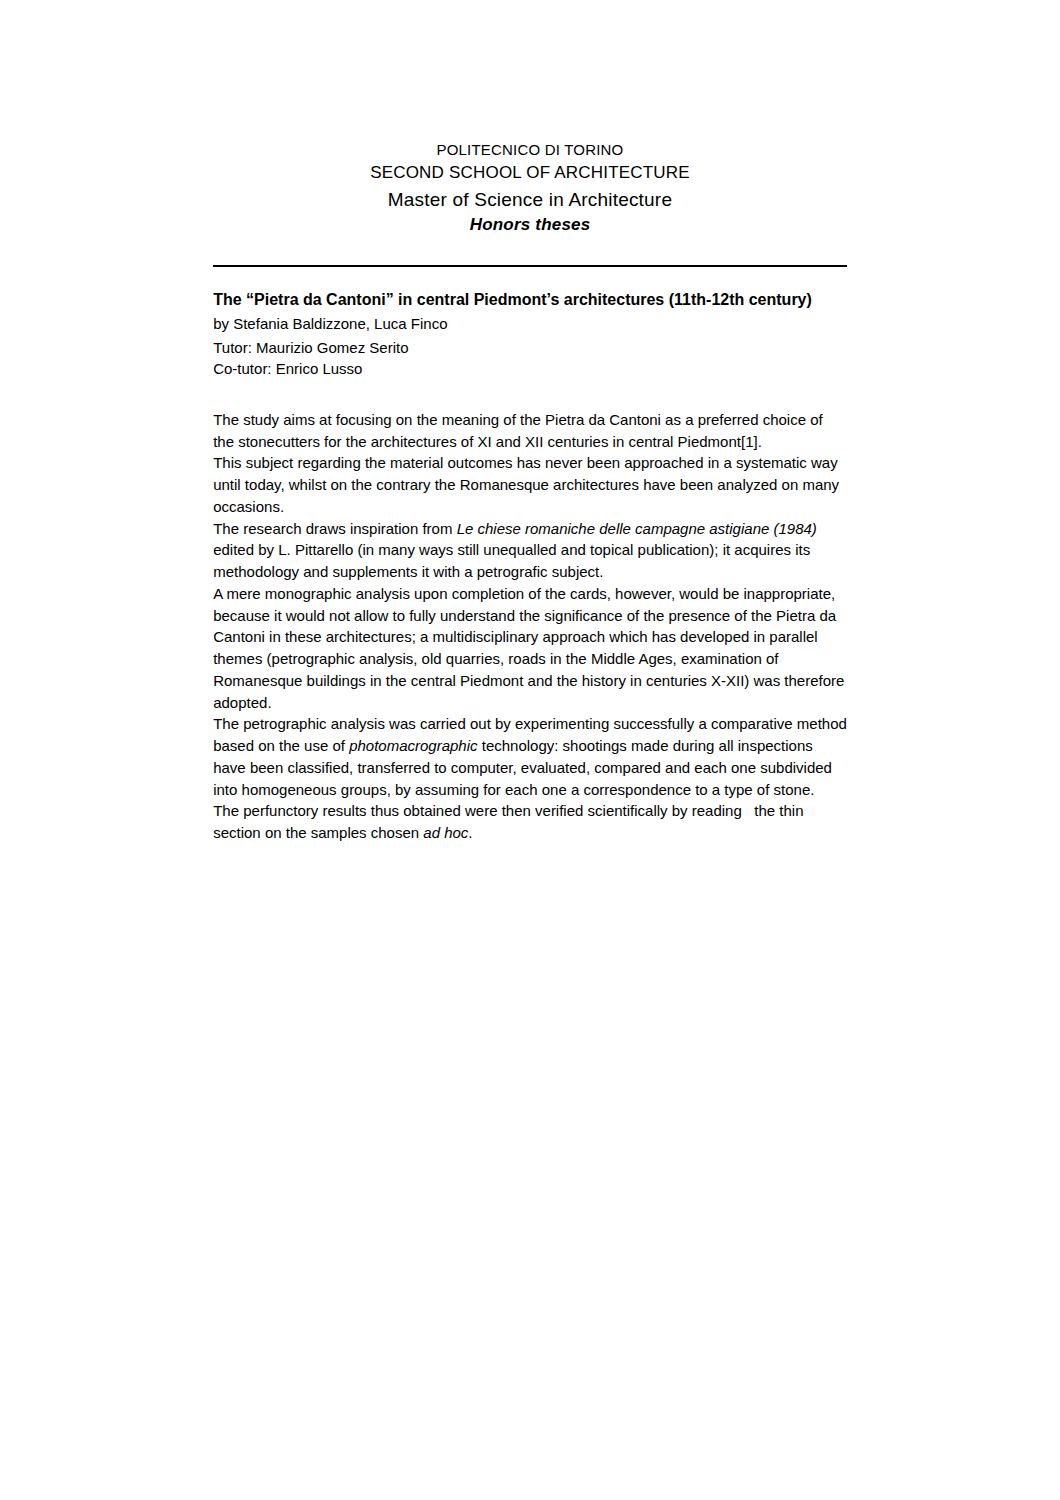POLITECNICO DI TORINO
SECOND SCHOOL OF ARCHITECTURE
Master of Science in Architecture
Honors theses
The “Pietra da Cantoni” in central Piedmont’s architectures (11th-12th century)
by Stefania Baldizzone, Luca Finco
Tutor: Maurizio Gomez Serito
Co-tutor: Enrico Lusso
The study aims at focusing on the meaning of the Pietra da Cantoni as a preferred choice of the stonecutters for the architectures of XI and XII centuries in central Piedmont[1].
This subject regarding the material outcomes has never been approached in a systematic way until today, whilst on the contrary the Romanesque architectures have been analyzed on many occasions.
The research draws inspiration from Le chiese romaniche delle campagne astigiane (1984) edited by L. Pittarello (in many ways still unequalled and topical publication); it acquires its methodology and supplements it with a petrografic subject.
A mere monographic analysis upon completion of the cards, however, would be inappropriate, because it would not allow to fully understand the significance of the presence of the Pietra da Cantoni in these architectures; a multidisciplinary approach which has developed in parallel themes (petrographic analysis, old quarries, roads in the Middle Ages, examination of Romanesque buildings in the central Piedmont and the history in centuries X-XII) was therefore adopted.
The petrographic analysis was carried out by experimenting successfully a comparative method based on the use of photomacrographic technology: shootings made during all inspections have been classified, transferred to computer, evaluated, compared and each one subdivided into homogeneous groups, by assuming for each one a correspondence to a type of stone.
The perfunctory results thus obtained were then verified scientifically by reading the thin section on the samples chosen ad hoc.